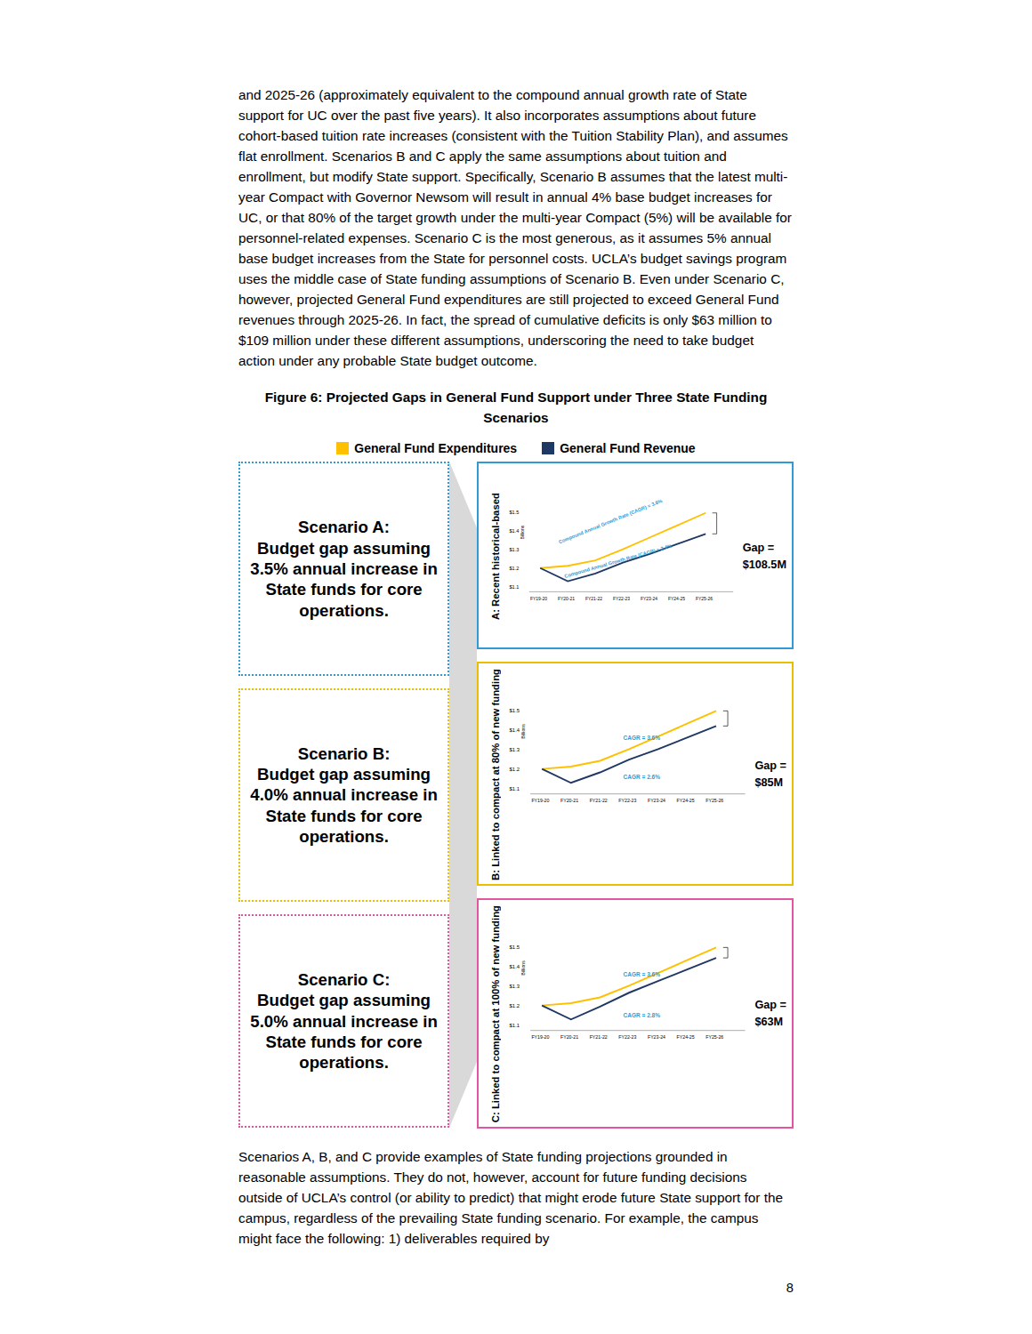and 2025-26 (approximately equivalent to the compound annual growth rate of State support for UC over the past five years). It also incorporates assumptions about future cohort-based tuition rate increases (consistent with the Tuition Stability Plan), and assumes flat enrollment. Scenarios B and C apply the same assumptions about tuition and enrollment, but modify State support. Specifically, Scenario B assumes that the latest multi-year Compact with Governor Newsom will result in annual 4% base budget increases for UC, or that 80% of the target growth under the multi-year Compact (5%) will be available for personnel-related expenses. Scenario C is the most generous, as it assumes 5% annual base budget increases from the State for personnel costs. UCLA’s budget savings program uses the middle case of State funding assumptions of Scenario B. Even under Scenario C, however, projected General Fund expenditures are still projected to exceed General Fund revenues through 2025-26. In fact, the spread of cumulative deficits is only $63 million to $109 million under these different assumptions, underscoring the need to take budget action under any probable State budget outcome.
Figure 6: Projected Gaps in General Fund Support under Three State Funding Scenarios
General Fund Expenditures
General Fund Revenue
Scenario A:
Budget gap assuming 3.5% annual increase in State funds for core operations.
Scenario B:
Budget gap assuming 4.0% annual increase in State funds for core operations.
Scenario C:
Budget gap assuming 5.0% annual increase in State funds for core operations.
A: Recent historical-based
$1.5 $1.4 $1.3 $1.2 $1.1 Billions Compound Annual Growth Rate (CAGR) = 3.6% Compound Annual Growth Rate (CAGR) = 2.4% FY19-20 FY20-21 FY21-22 FY22-23 FY23-24 FY24-25 FY25-26
Gap =
$108.5M
B: Linked to compact at 80% of new funding
$1.5 $1.4 $1.3 $1.2 $1.1 Billions CAGR = 3.6% CAGR = 2.6% FY19-20 FY20-21 FY21-22 FY22-23 FY23-24 FY24-25 FY25-26
Gap =
$85M
C: Linked to compact at 100% of new funding
$1.5 $1.4 $1.3 $1.2 $1.1 Billions CAGR = 3.6% CAGR = 2.8% FY19-20 FY20-21 FY21-22 FY22-23 FY23-24 FY24-25 FY25-26
Gap =
$63M
Scenarios A, B, and C provide examples of State funding projections grounded in reasonable assumptions. They do not, however, account for future funding decisions outside of UCLA’s control (or ability to predict) that might erode future State support for the campus, regardless of the prevailing State funding scenario. For example, the campus might face the following: 1) deliverables required by
8